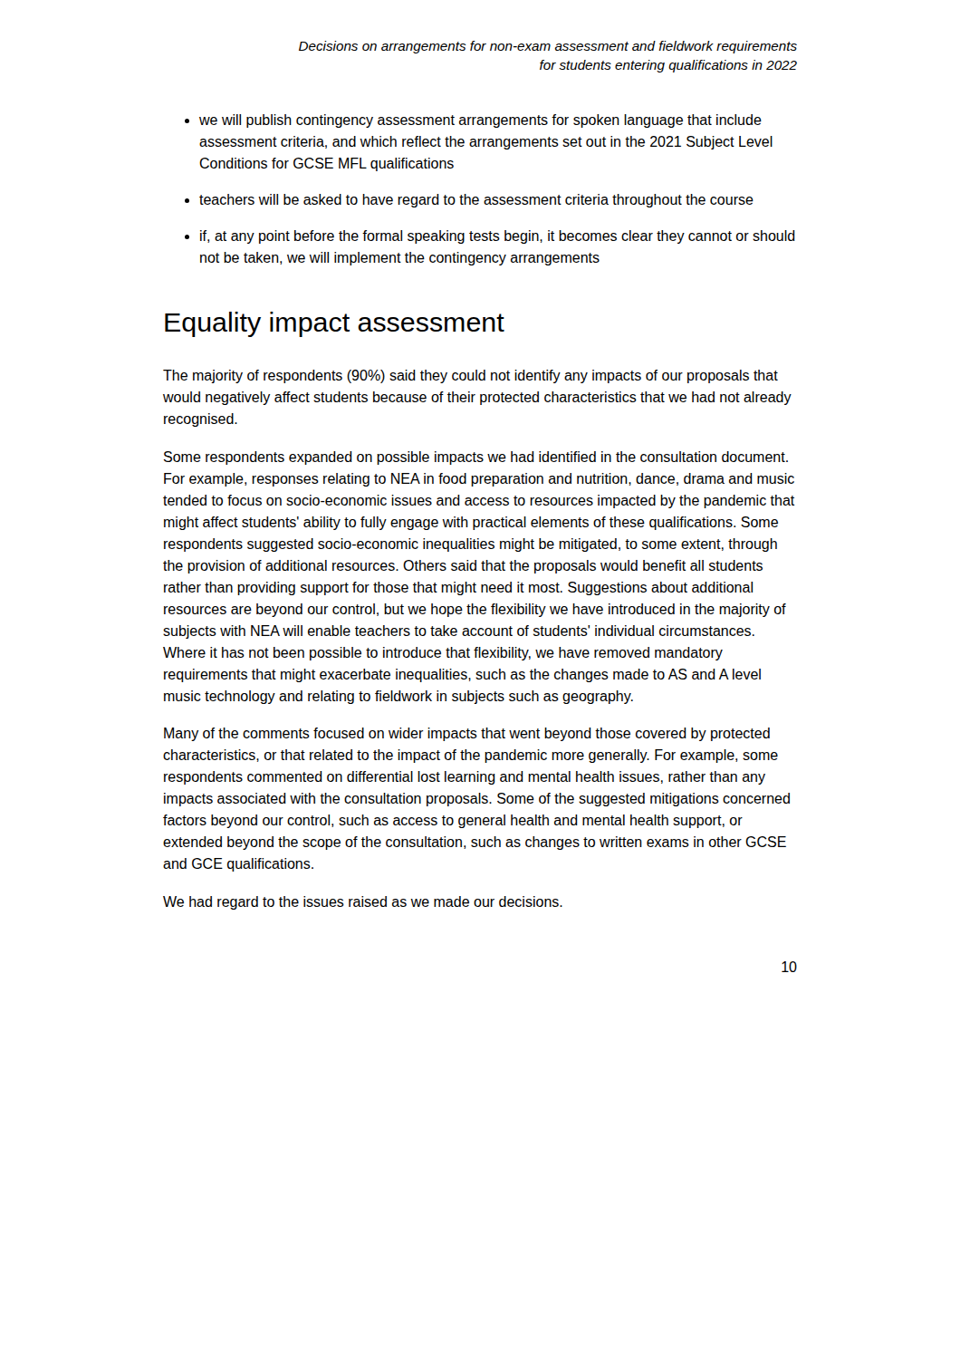Decisions on arrangements for non-exam assessment and fieldwork requirements
for students entering qualifications in 2022
we will publish contingency assessment arrangements for spoken language that include assessment criteria, and which reflect the arrangements set out in the 2021 Subject Level Conditions for GCSE MFL qualifications
teachers will be asked to have regard to the assessment criteria throughout the course
if, at any point before the formal speaking tests begin, it becomes clear they cannot or should not be taken, we will implement the contingency arrangements
Equality impact assessment
The majority of respondents (90%) said they could not identify any impacts of our proposals that would negatively affect students because of their protected characteristics that we had not already recognised.
Some respondents expanded on possible impacts we had identified in the consultation document. For example, responses relating to NEA in food preparation and nutrition, dance, drama and music tended to focus on socio-economic issues and access to resources impacted by the pandemic that might affect students' ability to fully engage with practical elements of these qualifications. Some respondents suggested socio-economic inequalities might be mitigated, to some extent, through the provision of additional resources. Others said that the proposals would benefit all students rather than providing support for those that might need it most. Suggestions about additional resources are beyond our control, but we hope the flexibility we have introduced in the majority of subjects with NEA will enable teachers to take account of students' individual circumstances. Where it has not been possible to introduce that flexibility, we have removed mandatory requirements that might exacerbate inequalities, such as the changes made to AS and A level music technology and relating to fieldwork in subjects such as geography.
Many of the comments focused on wider impacts that went beyond those covered by protected characteristics, or that related to the impact of the pandemic more generally. For example, some respondents commented on differential lost learning and mental health issues, rather than any impacts associated with the consultation proposals. Some of the suggested mitigations concerned factors beyond our control, such as access to general health and mental health support, or extended beyond the scope of the consultation, such as changes to written exams in other GCSE and GCE qualifications.
We had regard to the issues raised as we made our decisions.
10